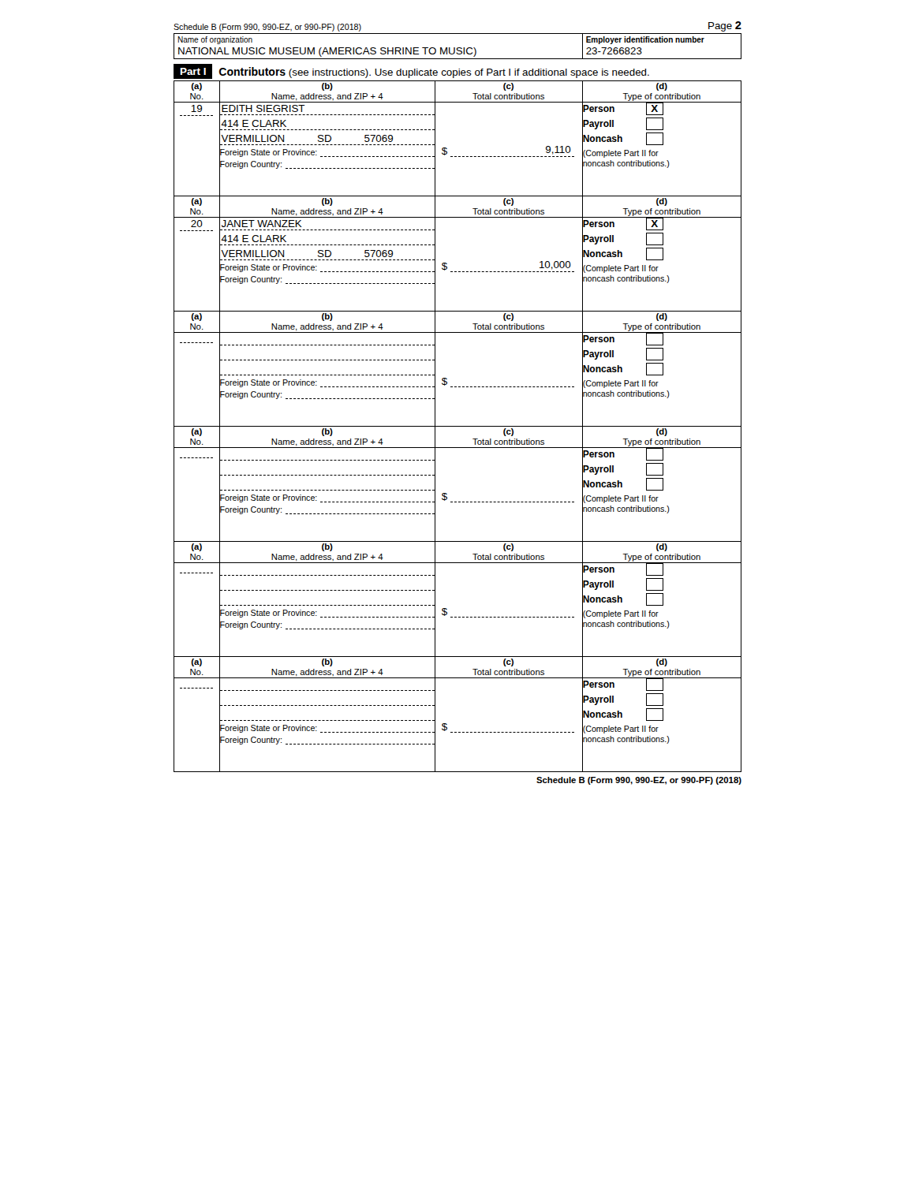Schedule B (Form 990, 990-EZ, or 990-PF) (2018)
Page 2
| Name of organization NATIONAL MUSIC MUSEUM (AMERICAS SHRINE TO MUSIC) | Employer identification number 23-7266823 |
Part I
Contributors (see instructions). Use duplicate copies of Part I if additional space is needed.
| (a) No. | (b) Name, address, and ZIP + 4 | (c) Total contributions | (d) Type of contribution |
| 19 | EDITH SIEGRIST 414 E CLARK VERMILLION SD 57069 Foreign State or Province: Foreign Country: | $ 9,110 | Person X Payroll Noncash (Complete Part II for noncash contributions.) |
| (a) No. | (b) Name, address, and ZIP + 4 | (c) Total contributions | (d) Type of contribution |
| 20 | JANET WANZEK 414 E CLARK VERMILLION SD 57069 Foreign State or Province: Foreign Country: | $ 10,000 | Person X Payroll Noncash (Complete Part II for noncash contributions.) |
| (a) No. | (b) Name, address, and ZIP + 4 | (c) Total contributions | (d) Type of contribution |
| | Foreign State or Province: Foreign Country: | $ | Person Payroll Noncash (Complete Part II for noncash contributions.) |
| (a) No. | (b) Name, address, and ZIP + 4 | (c) Total contributions | (d) Type of contribution |
| | Foreign State or Province: Foreign Country: | $ | Person Payroll Noncash (Complete Part II for noncash contributions.) |
| (a) No. | (b) Name, address, and ZIP + 4 | (c) Total contributions | (d) Type of contribution |
| | Foreign State or Province: Foreign Country: | $ | Person Payroll Noncash (Complete Part II for noncash contributions.) |
| (a) No. | (b) Name, address, and ZIP + 4 | (c) Total contributions | (d) Type of contribution |
| | Foreign State or Province: Foreign Country: | $ | Person Payroll Noncash (Complete Part II for noncash contributions.) |
Schedule B (Form 990, 990-EZ, or 990-PF) (2018)